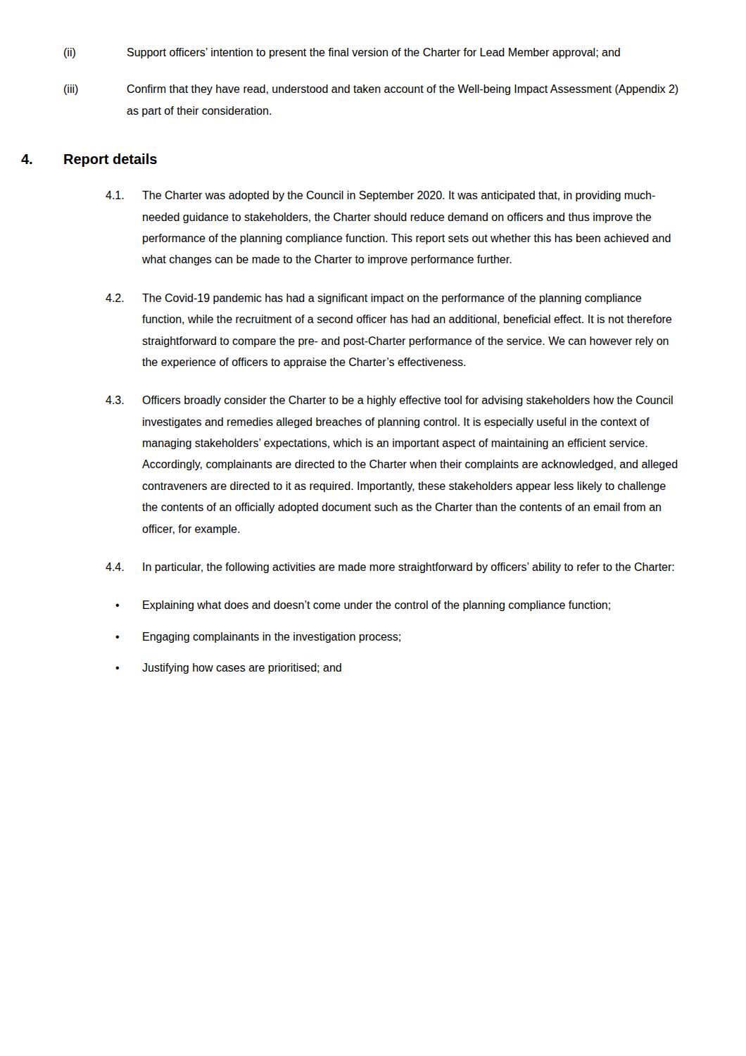(ii) Support officers’ intention to present the final version of the Charter for Lead Member approval; and
(iii) Confirm that they have read, understood and taken account of the Well-being Impact Assessment (Appendix 2) as part of their consideration.
4. Report details
4.1. The Charter was adopted by the Council in September 2020. It was anticipated that, in providing much-needed guidance to stakeholders, the Charter should reduce demand on officers and thus improve the performance of the planning compliance function. This report sets out whether this has been achieved and what changes can be made to the Charter to improve performance further.
4.2. The Covid-19 pandemic has had a significant impact on the performance of the planning compliance function, while the recruitment of a second officer has had an additional, beneficial effect. It is not therefore straightforward to compare the pre- and post-Charter performance of the service. We can however rely on the experience of officers to appraise the Charter’s effectiveness.
4.3. Officers broadly consider the Charter to be a highly effective tool for advising stakeholders how the Council investigates and remedies alleged breaches of planning control. It is especially useful in the context of managing stakeholders’ expectations, which is an important aspect of maintaining an efficient service. Accordingly, complainants are directed to the Charter when their complaints are acknowledged, and alleged contraveners are directed to it as required. Importantly, these stakeholders appear less likely to challenge the contents of an officially adopted document such as the Charter than the contents of an email from an officer, for example.
4.4. In particular, the following activities are made more straightforward by officers’ ability to refer to the Charter:
Explaining what does and doesn’t come under the control of the planning compliance function;
Engaging complainants in the investigation process;
Justifying how cases are prioritised; and